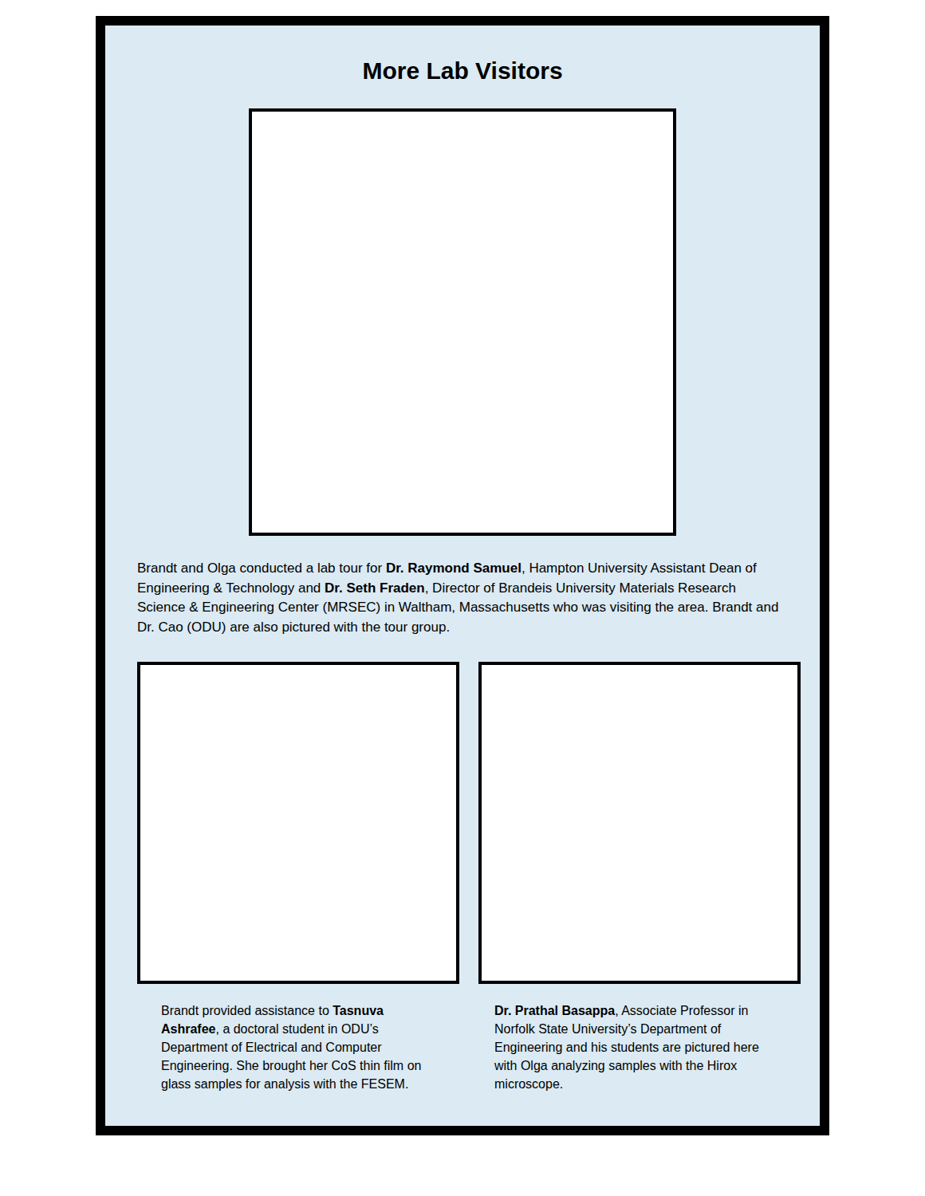More Lab Visitors
Brandt and Olga conducted a lab tour for Dr. Raymond Samuel, Hampton University Assistant Dean of Engineering & Technology and Dr. Seth Fraden, Director of Brandeis University Materials Research Science & Engineering Center (MRSEC) in Waltham, Massachusetts who was visiting the area. Brandt and Dr. Cao (ODU) are also pictured with the tour group.
Brandt provided assistance to Tasnuva Ashrafee, a doctoral student in ODU’s Department of Electrical and Computer Engineering. She brought her CoS thin film on glass samples for analysis with the FESEM.
Dr. Prathal Basappa, Associate Professor in Norfolk State University’s Department of Engineering and his students are pictured here with Olga analyzing samples with the Hirox microscope.